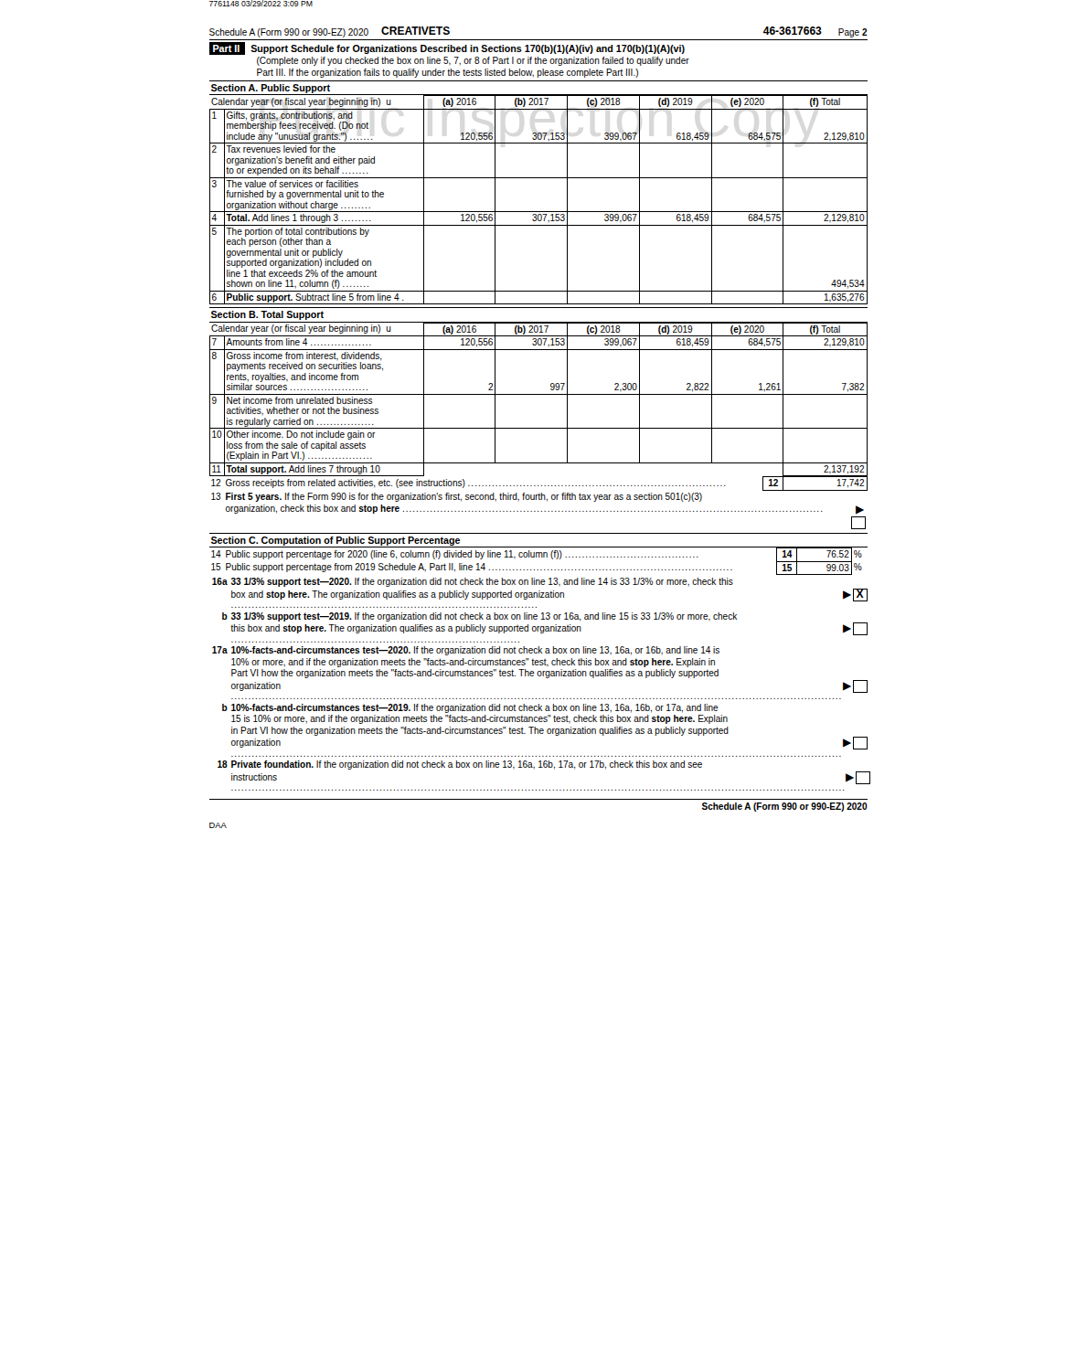7761148 03/29/2022 3:09 PM
Public Inspection Copy
Schedule A (Form 990 or 990-EZ) 2020
CREATIVETS
46-3617663
Page 2
Part II
Support Schedule for Organizations Described in Sections 170(b)(1)(A)(iv) and 170(b)(1)(A)(vi)
(Complete only if you checked the box on line 5, 7, or 8 of Part I or if the organization failed to qualify under
Part III. If the organization fails to qualify under the tests listed below, please complete Part III.)
Section A. Public Support
| Calendar year (or fiscal year beginning in) u | (a) 2016 | (b) 2017 | (c) 2018 | (d) 2019 | (e) 2020 | (f) Total |
| 1 | Gifts, grants, contributions, and membership fees received. (Do not include any "unusual grants.") ....... | 120,556 | 307,153 | 399,067 | 618,459 | 684,575 | 2,129,810 |
| 2 | Tax revenues levied for the organization's benefit and either paid to or expended on its behalf ........ | | | | | | |
| 3 | The value of services or facilities furnished by a governmental unit to the organization without charge ......... | | | | | | |
| 4 | Total. Add lines 1 through 3 ......... | 120,556 | 307,153 | 399,067 | 618,459 | 684,575 | 2,129,810 |
| 5 | The portion of total contributions by each person (other than a governmental unit or publicly supported organization) included on line 1 that exceeds 2% of the amount shown on line 11, column (f) ........ | | | | | | 494,534 |
| 6 | Public support. Subtract line 5 from line 4 . | | | | | | 1,635,276 |
Section B. Total Support
| Calendar year (or fiscal year beginning in) u | (a) 2016 | (b) 2017 | (c) 2018 | (d) 2019 | (e) 2020 | (f) Total |
| 7 | Amounts from line 4 .................. | 120,556 | 307,153 | 399,067 | 618,459 | 684,575 | 2,129,810 |
| 8 | Gross income from interest, dividends, payments received on securities loans, rents, royalties, and income from similar sources ....................... | 2 | 997 | 2,300 | 2,822 | 1,261 | 7,382 |
| 9 | Net income from unrelated business activities, whether or not the business is regularly carried on ................. | | | | | | |
| 10 | Other income. Do not include gain or loss from the sale of capital assets (Explain in Part VI.) ................... | | | | | | |
| 11 | Total support. Add lines 7 through 10 | | | | | | 2,137,192 |
| 12 | Gross receipts from related activities, etc. (see instructions) ........................................................................... | 12 | 17,742 |
| 13 | First 5 years. If the Form 990 is for the organization's first, second, third, fourth, or fifth tax year as a section 501(c)(3) | |
| | organization, check this box and stop here .......................................................................................................................... | ▶ |
Section C. Computation of Public Support Percentage
| 14 | Public support percentage for 2020 (line 6, column (f) divided by line 11, column (f)) ....................................... | 14 | 76.52 | % |
| 15 | Public support percentage from 2019 Schedule A, Part II, line 14 ....................................................................... | 15 | 99.03 | % |
16a
33 1/3% support test—2020. If the organization did not check the box on line 13, and line 14 is 33 1/3% or more, check this
box and stop here. The organization qualifies as a publicly supported organization .........................................................................................
▶X
b
33 1/3% support test—2019. If the organization did not check a box on line 13 or 16a, and line 15 is 33 1/3% or more, check
this box and stop here. The organization qualifies as a publicly supported organization ....................................................................................
▶
17a
10%-facts-and-circumstances test—2020. If the organization did not check a box on line 13, 16a, or 16b, and line 14 is
10% or more, and if the organization meets the "facts-and-circumstances" test, check this box and stop here. Explain in
Part VI how the organization meets the "facts-and-circumstances" test. The organization qualifies as a publicly supported
organization .................................................................................................................................................................................
▶
b
10%-facts-and-circumstances test—2019. If the organization did not check a box on line 13, 16a, 16b, or 17a, and line
15 is 10% or more, and if the organization meets the "facts-and-circumstances" test, check this box and stop here. Explain
in Part VI how the organization meets the "facts-and-circumstances" test. The organization qualifies as a publicly supported
organization .................................................................................................................................................................................
▶
18
Private foundation. If the organization did not check a box on line 13, 16a, 16b, 17a, or 17b, check this box and see
instructions ..................................................................................................................................................................................
▶
Schedule A (Form 990 or 990-EZ) 2020
DAA